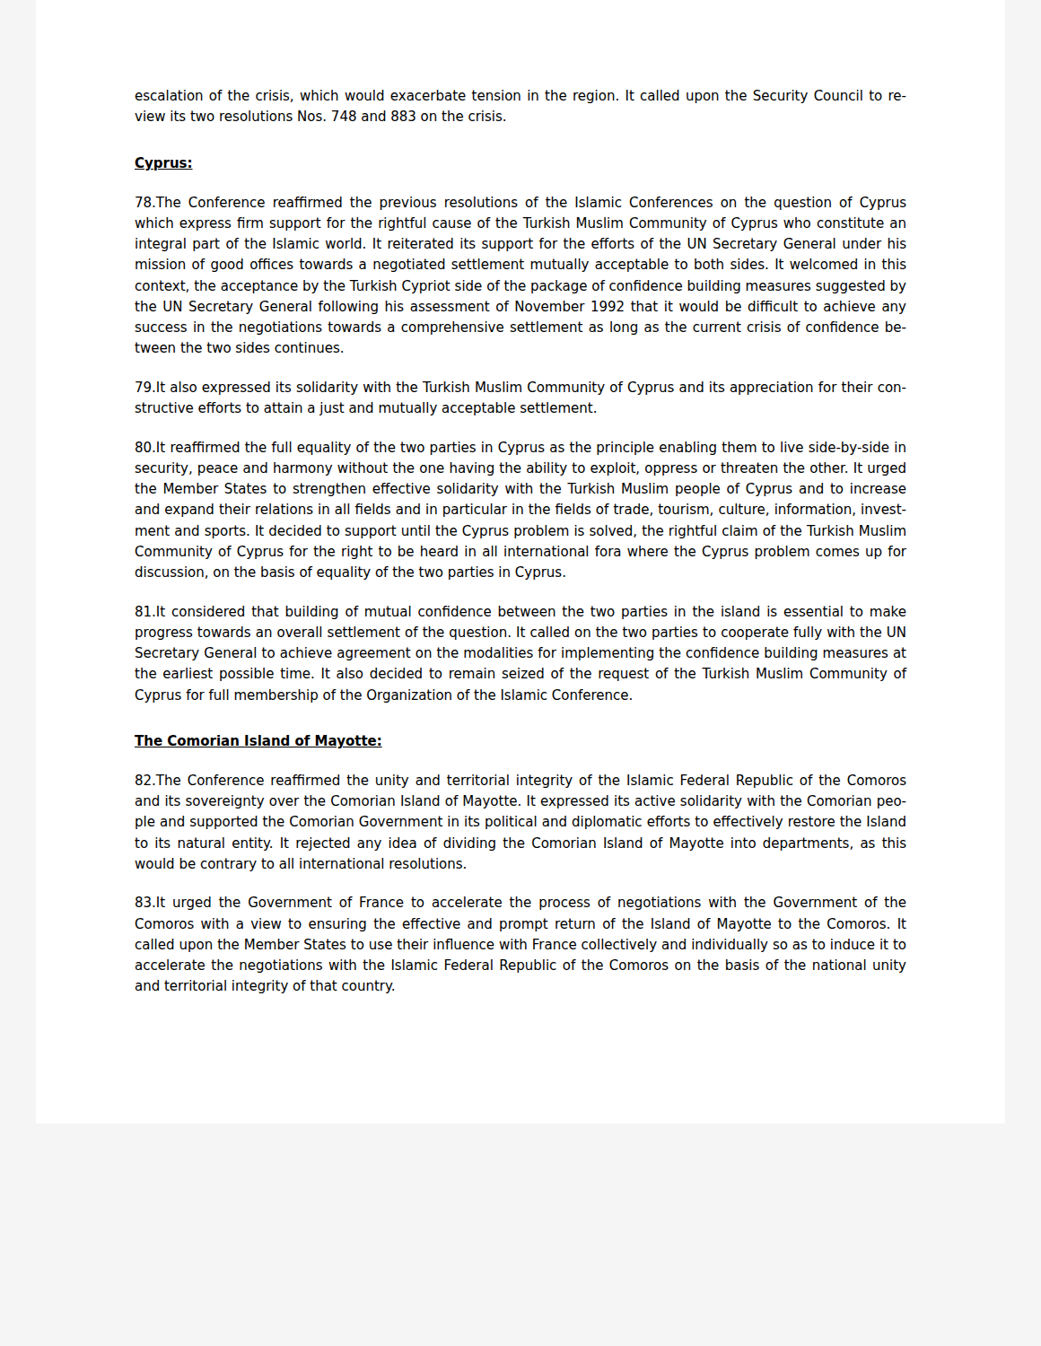escalation of the crisis, which would exacerbate tension in the region. It called upon the Security Council to review its two resolutions Nos. 748 and 883 on the crisis.
Cyprus:
78. The Conference reaffirmed the previous resolutions of the Islamic Conferences on the question of Cyprus which express firm support for the rightful cause of the Turkish Muslim Community of Cyprus who constitute an integral part of the Islamic world. It reiterated its support for the efforts of the UN Secretary General under his mission of good offices towards a negotiated settlement mutually acceptable to both sides. It welcomed in this context, the acceptance by the Turkish Cypriot side of the package of confidence building measures suggested by the UN Secretary General following his assessment of November 1992 that it would be difficult to achieve any success in the negotiations towards a comprehensive settlement as long as the current crisis of confidence between the two sides continues.
79. It also expressed its solidarity with the Turkish Muslim Community of Cyprus and its appreciation for their constructive efforts to attain a just and mutually acceptable settlement.
80. It reaffirmed the full equality of the two parties in Cyprus as the principle enabling them to live side-by-side in security, peace and harmony without the one having the ability to exploit, oppress or threaten the other. It urged the Member States to strengthen effective solidarity with the Turkish Muslim people of Cyprus and to increase and expand their relations in all fields and in particular in the fields of trade, tourism, culture, information, investment and sports. It decided to support until the Cyprus problem is solved, the rightful claim of the Turkish Muslim Community of Cyprus for the right to be heard in all international fora where the Cyprus problem comes up for discussion, on the basis of equality of the two parties in Cyprus.
81. It considered that building of mutual confidence between the two parties in the island is essential to make progress towards an overall settlement of the question. It called on the two parties to cooperate fully with the UN Secretary General to achieve agreement on the modalities for implementing the confidence building measures at the earliest possible time. It also decided to remain seized of the request of the Turkish Muslim Community of Cyprus for full membership of the Organization of the Islamic Conference.
The Comorian Island of Mayotte:
82. The Conference reaffirmed the unity and territorial integrity of the Islamic Federal Republic of the Comoros and its sovereignty over the Comorian Island of Mayotte. It expressed its active solidarity with the Comorian people and supported the Comorian Government in its political and diplomatic efforts to effectively restore the Island to its natural entity. It rejected any idea of dividing the Comorian Island of Mayotte into departments, as this would be contrary to all international resolutions.
83. It urged the Government of France to accelerate the process of negotiations with the Government of the Comoros with a view to ensuring the effective and prompt return of the Island of Mayotte to the Comoros. It called upon the Member States to use their influence with France collectively and individually so as to induce it to accelerate the negotiations with the Islamic Federal Republic of the Comoros on the basis of the national unity and territorial integrity of that country.